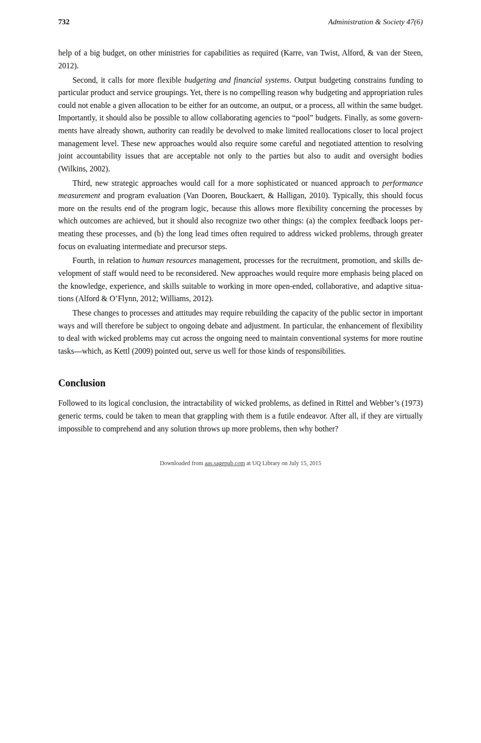732 Administration & Society 47(6)
help of a big budget, on other ministries for capabilities as required (Karre, van Twist, Alford, & van der Steen, 2012).
Second, it calls for more flexible budgeting and financial systems. Output budgeting constrains funding to particular product and service groupings. Yet, there is no compelling reason why budgeting and appropriation rules could not enable a given allocation to be either for an outcome, an output, or a process, all within the same budget. Importantly, it should also be possible to allow collaborating agencies to “pool” budgets. Finally, as some governments have already shown, authority can readily be devolved to make limited reallocations closer to local project management level. These new approaches would also require some careful and negotiated attention to resolving joint accountability issues that are acceptable not only to the parties but also to audit and oversight bodies (Wilkins, 2002).
Third, new strategic approaches would call for a more sophisticated or nuanced approach to performance measurement and program evaluation (Van Dooren, Bouckaert, & Halligan, 2010). Typically, this should focus more on the results end of the program logic, because this allows more flexibility concerning the processes by which outcomes are achieved, but it should also recognize two other things: (a) the complex feedback loops permeating these processes, and (b) the long lead times often required to address wicked problems, through greater focus on evaluating intermediate and precursor steps.
Fourth, in relation to human resources management, processes for the recruitment, promotion, and skills development of staff would need to be reconsidered. New approaches would require more emphasis being placed on the knowledge, experience, and skills suitable to working in more open-ended, collaborative, and adaptive situations (Alford & O’Flynn, 2012; Williams, 2012).
These changes to processes and attitudes may require rebuilding the capacity of the public sector in important ways and will therefore be subject to ongoing debate and adjustment. In particular, the enhancement of flexibility to deal with wicked problems may cut across the ongoing need to maintain conventional systems for more routine tasks—which, as Kettl (2009) pointed out, serve us well for those kinds of responsibilities.
Conclusion
Followed to its logical conclusion, the intractability of wicked problems, as defined in Rittel and Webber’s (1973) generic terms, could be taken to mean that grappling with them is a futile endeavor. After all, if they are virtually impossible to comprehend and any solution throws up more problems, then why bother?
Downloaded from aas.sagepub.com at UQ Library on July 15, 2015